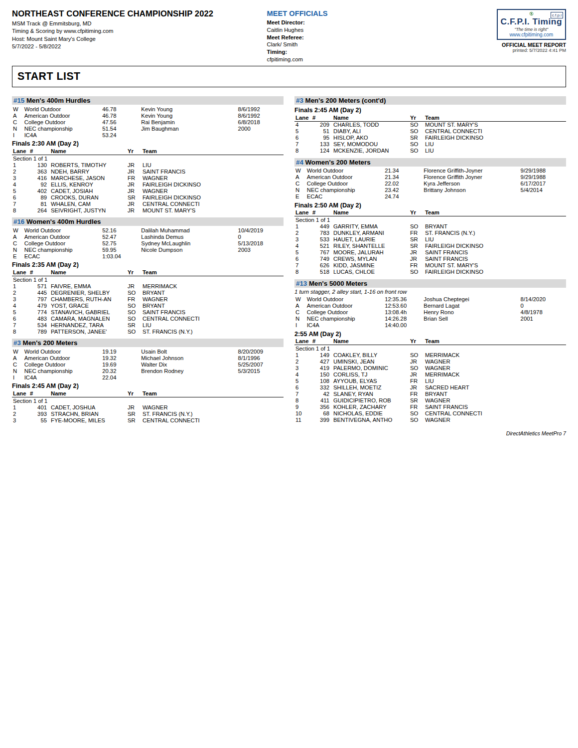NORTHEAST CONFERENCE CHAMPIONSHIP 2022
MSM Track @ Emmitsburg, MD
Timing & Scoring by www.cfpitiming.com
Host: Mount Saint Mary's College
5/7/2022 - 5/8/2022
MEET OFFICIALS
Meet Director:
Caitlin Hughes
Meet Referee:
Clark/ Smith
Timing:
cfpitiming.com
c.f.p.i
⦿
C.F.P.I. Timing
"The time is right"
www.cfpitiming.com
OFFICIAL MEET REPORT
printed: 5/7/2022 4:41 PM
START LIST
#15 Men's 400m Hurdles
| W | World Outdoor | 46.78 | Kevin Young | 8/6/1992 |
| A | American Outdoor | 46.78 | Kevin Young | 8/6/1992 |
| C | College Outdoor | 47.56 | Rai Benjamin | 6/8/2018 |
| N | NEC championship | 51.54 | Jim Baughman | 2000 |
| I | IC4A | 53.24 | | |
Finals 2:30 AM (Day 2)
| Lane | # | Name | Yr | Team |
| --- | --- | --- | --- | --- |
| Section 1 of 1 |
| 1 | 130 | ROBERTS, TIMOTHY | JR | LIU |
| 2 | 363 | NDEH, BARRY | JR | SAINT FRANCIS |
| 3 | 416 | MARCHESE, JASON | FR | WAGNER |
| 4 | 92 | ELLIS, KENROY | JR | FAIRLEIGH DICKINSO |
| 5 | 402 | CADET, JOSIAH | JR | WAGNER |
| 6 | 89 | CROOKS, DURAN | SR | FAIRLEIGH DICKINSO |
| 7 | 81 | WHALEN, CAM | JR | CENTRAL CONNECTI |
| 8 | 264 | SEIVRIGHT, JUSTYN | JR | MOUNT ST. MARY'S |
#16 Women's 400m Hurdles
| W | World Outdoor | 52.16 | Dalilah Muhammad | 10/4/2019 |
| A | American Outdoor | 52.47 | Lashinda Demus | 0 |
| C | College Outdoor | 52.75 | Sydney McLaughlin | 5/13/2018 |
| N | NEC championship | 59.95 | Nicole Dumpson | 2003 |
| E | ECAC | 1:03.04 | | |
Finals 2:35 AM (Day 2)
| Lane | # | Name | Yr | Team |
| --- | --- | --- | --- | --- |
| Section 1 of 1 |
| 1 | 571 | FAIVRE, EMMA | JR | MERRIMACK |
| 2 | 445 | DEGRENIER, SHELBY | SO | BRYANT |
| 3 | 797 | CHAMBERS, RUTH-AN | FR | WAGNER |
| 4 | 479 | YOST, GRACE | SO | BRYANT |
| 5 | 774 | STANAVICH, GABRIEL | SO | SAINT FRANCIS |
| 6 | 483 | CAMARA, MAGNALEN | SO | CENTRAL CONNECTI |
| 7 | 534 | HERNANDEZ, TARA | SR | LIU |
| 8 | 789 | PATTERSON, JANEE' | SO | ST. FRANCIS (N.Y.) |
#3 Men's 200 Meters
| W | World Outdoor | 19.19 | Usain Bolt | 8/20/2009 |
| A | American Outdoor | 19.32 | Michael Johnson | 8/1/1996 |
| C | College Outdoor | 19.69 | Walter Dix | 5/25/2007 |
| N | NEC championship | 20.32 | Brendon Rodney | 5/3/2015 |
| I | IC4A | 22.04 | | |
Finals 2:45 AM (Day 2)
| Lane | # | Name | Yr | Team |
| --- | --- | --- | --- | --- |
| Section 1 of 1 |
| 1 | 401 | CADET, JOSHUA | JR | WAGNER |
| 2 | 393 | STRACHN, BRIAN | SR | ST. FRANCIS (N.Y.) |
| 3 | 55 | FYE-MOORE, MILES | SR | CENTRAL CONNECTI |
#3 Men's 200 Meters (cont'd)
Finals 2:45 AM (Day 2)
| Lane | # | Name | Yr | Team |
| --- | --- | --- | --- | --- |
| 4 | 209 | CHARLES, TODD | SO | MOUNT ST. MARY'S |
| 5 | 51 | DIABY, ALI | SO | CENTRAL CONNECTI |
| 6 | 95 | HISLOP, AKO | SR | FAIRLEIGH DICKINSO |
| 7 | 133 | SEY, MOMODOU | SO | LIU |
| 8 | 124 | MCKENZIE, JORDAN | SO | LIU |
#4 Women's 200 Meters
| W | World Outdoor | 21.34 | Florence Griffith-Joyner | 9/29/1988 |
| A | American Outdoor | 21.34 | Florence Griffith Joyner | 9/29/1988 |
| C | College Outdoor | 22.02 | Kyra Jefferson | 6/17/2017 |
| N | NEC championship | 23.42 | Brittany Johnson | 5/4/2014 |
| E | ECAC | 24.74 | | |
Finals 2:50 AM (Day 2)
| Lane | # | Name | Yr | Team |
| --- | --- | --- | --- | --- |
| Section 1 of 1 |
| 1 | 449 | GARRITY, EMMA | SO | BRYANT |
| 2 | 783 | DUNKLEY, ARMANI | FR | ST. FRANCIS (N.Y.) |
| 3 | 533 | HAUET, LAURIE | SR | LIU |
| 4 | 521 | RILEY, SHANTELLE | SR | FAIRLEIGH DICKINSO |
| 5 | 767 | MOORE, JALURAH | JR | SAINT FRANCIS |
| 6 | 749 | CREWS, MYLAN | JR | SAINT FRANCIS |
| 7 | 626 | KIDD, JASMINE | FR | MOUNT ST. MARY'S |
| 8 | 518 | LUCAS, CHLOE | SO | FAIRLEIGH DICKINSO |
#13 Men's 5000 Meters
1 turn stagger, 2 alley start, 1-16 on front row
| W | World Outdoor | 12:35.36 | Joshua Cheptegei | 8/14/2020 |
| A | American Outdoor | 12:53.60 | Bernard Lagat | 0 |
| C | College Outdoor | 13:08.4h | Henry Rono | 4/8/1978 |
| N | NEC championship | 14:26.28 | Brian Sell | 2001 |
| I | IC4A | 14:40.00 | | |
2:55 AM (Day 2)
| Lane | # | Name | Yr | Team |
| --- | --- | --- | --- | --- |
| Section 1 of 1 |
| 1 | 149 | COAKLEY, BILLY | SO | MERRIMACK |
| 2 | 427 | UMINSKI, JEAN | JR | WAGNER |
| 3 | 419 | PALERMO, DOMINIC | SO | WAGNER |
| 4 | 150 | CORLISS, TJ | JR | MERRIMACK |
| 5 | 108 | AYYOUB, ELYAS | FR | LIU |
| 6 | 332 | SHILLEH, MOETIZ | JR | SACRED HEART |
| 7 | 42 | SLANEY, RYAN | FR | BRYANT |
| 8 | 411 | GUIDICIPIETRO, ROB | SR | WAGNER |
| 9 | 356 | KOHLER, ZACHARY | FR | SAINT FRANCIS |
| 10 | 68 | NICHOLAS, EDDIE | SO | CENTRAL CONNECTI |
| 11 | 399 | BENTIVEGNA, ANTHO | SO | WAGNER |
DirectAthletics MeetPro 7